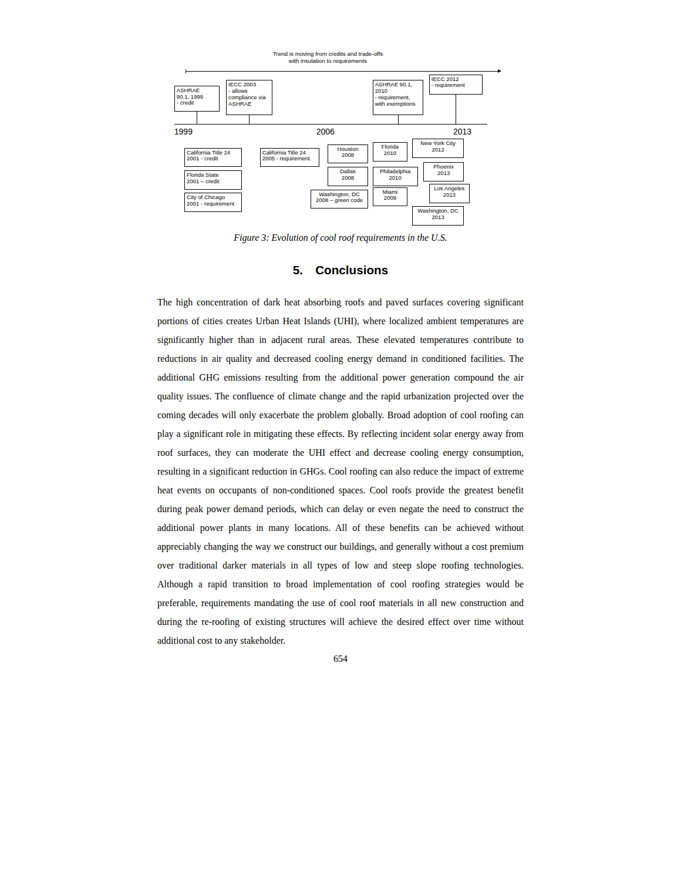Trend is moving from credits and trade-offs
with insulation to requirements
ASHRAE
90.1, 1999
- credit
IECC 2003
- allows
compliance via
ASHRAE
ASHRAE 90.1,
2010
- requirement,
with exemptions
IECC 2012
- requirement
1999
2006
2013
California Title 24
2001 - credit
Florida State
2001 – credit
City of Chicago
2001 - requirement
California Title 24
2005 - requirement
Houston
2008
Florida
2010
New York City
2012
Dallas
2008
Philadelphia
2010
Phoenix
2013
Washington, DC
2008 – green code
Miami
2009
Los Angeles
2013
Washington, DC
2013
Figure 3: Evolution of cool roof requirements in the U.S.
5. Conclusions
The high concentration of dark heat absorbing roofs and paved surfaces covering significant portions of cities creates Urban Heat Islands (UHI), where localized ambient temperatures are significantly higher than in adjacent rural areas. These elevated temperatures contribute to reductions in air quality and decreased cooling energy demand in conditioned facilities. The additional GHG emissions resulting from the additional power generation compound the air quality issues. The confluence of climate change and the rapid urbanization projected over the coming decades will only exacerbate the problem globally. Broad adoption of cool roofing can play a significant role in mitigating these effects. By reflecting incident solar energy away from roof surfaces, they can moderate the UHI effect and decrease cooling energy consumption, resulting in a significant reduction in GHGs. Cool roofing can also reduce the impact of extreme heat events on occupants of non-conditioned spaces. Cool roofs provide the greatest benefit during peak power demand periods, which can delay or even negate the need to construct the additional power plants in many locations. All of these benefits can be achieved without appreciably changing the way we construct our buildings, and generally without a cost premium over traditional darker materials in all types of low and steep slope roofing technologies. Although a rapid transition to broad implementation of cool roofing strategies would be preferable, requirements mandating the use of cool roof materials in all new construction and during the re-roofing of existing structures will achieve the desired effect over time without additional cost to any stakeholder.
654